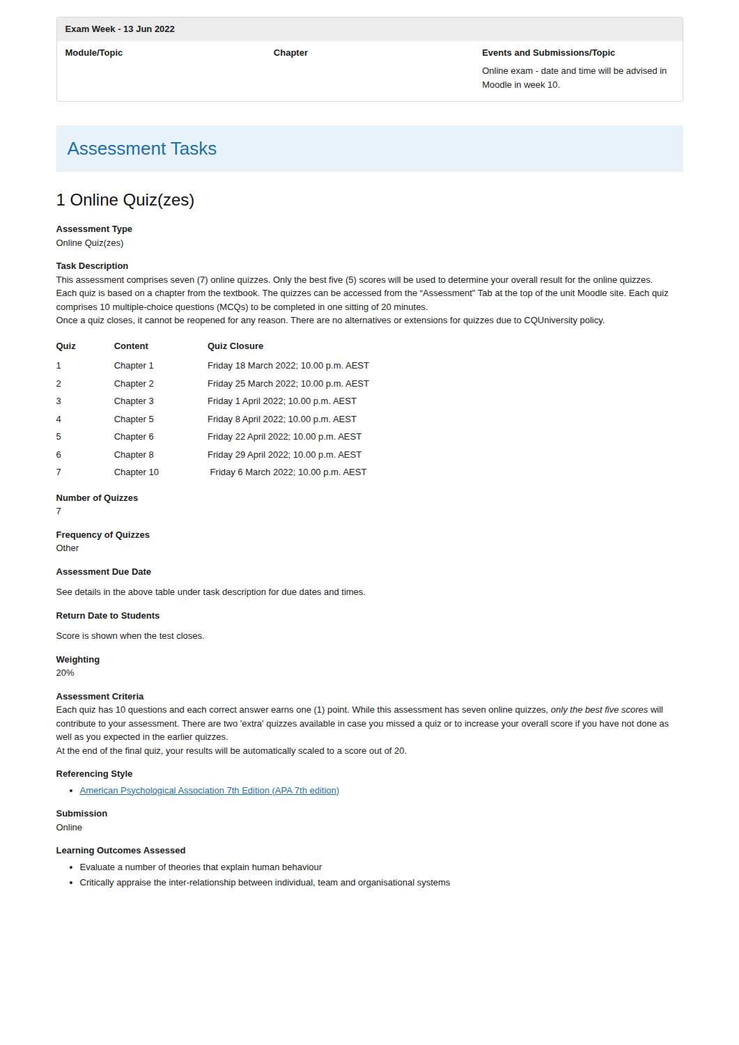Exam Week - 13 Jun 2022
| Module/Topic | Chapter | Events and Submissions/Topic |
| --- | --- | --- |
| | | Online exam - date and time will be advised in Moodle in week 10. |
Assessment Tasks
1 Online Quiz(zes)
Assessment Type
Online Quiz(zes)
Task Description
This assessment comprises seven (7) online quizzes. Only the best five (5) scores will be used to determine your overall result for the online quizzes.
Each quiz is based on a chapter from the textbook. The quizzes can be accessed from the “Assessment" Tab at the top of the unit Moodle site. Each quiz comprises 10 multiple-choice questions (MCQs) to be completed in one sitting of 20 minutes.
Once a quiz closes, it cannot be reopened for any reason. There are no alternatives or extensions for quizzes due to CQUniversity policy.
| Quiz | Content | Quiz Closure |
| --- | --- | --- |
| 1 | Chapter 1 | Friday 18 March 2022; 10.00 p.m. AEST |
| 2 | Chapter 2 | Friday 25 March 2022; 10.00 p.m. AEST |
| 3 | Chapter 3 | Friday 1 April 2022; 10.00 p.m. AEST |
| 4 | Chapter 5 | Friday 8 April 2022; 10.00 p.m. AEST |
| 5 | Chapter 6 | Friday 22 April 2022; 10.00 p.m. AEST |
| 6 | Chapter 8 | Friday 29 April 2022; 10.00 p.m. AEST |
| 7 | Chapter 10 | Friday 6 March 2022; 10.00 p.m. AEST |
Number of Quizzes
7
Frequency of Quizzes
Other
Assessment Due Date
See details in the above table under task description for due dates and times.
Return Date to Students
Score is shown when the test closes.
Weighting
20%
Assessment Criteria
Each quiz has 10 questions and each correct answer earns one (1) point. While this assessment has seven online quizzes, only the best five scores will contribute to your assessment. There are two 'extra' quizzes available in case you missed a quiz or to increase your overall score if you have not done as well as you expected in the earlier quizzes.
At the end of the final quiz, your results will be automatically scaled to a score out of 20.
Referencing Style
American Psychological Association 7th Edition (APA 7th edition)
Submission
Online
Learning Outcomes Assessed
Evaluate a number of theories that explain human behaviour
Critically appraise the inter-relationship between individual, team and organisational systems